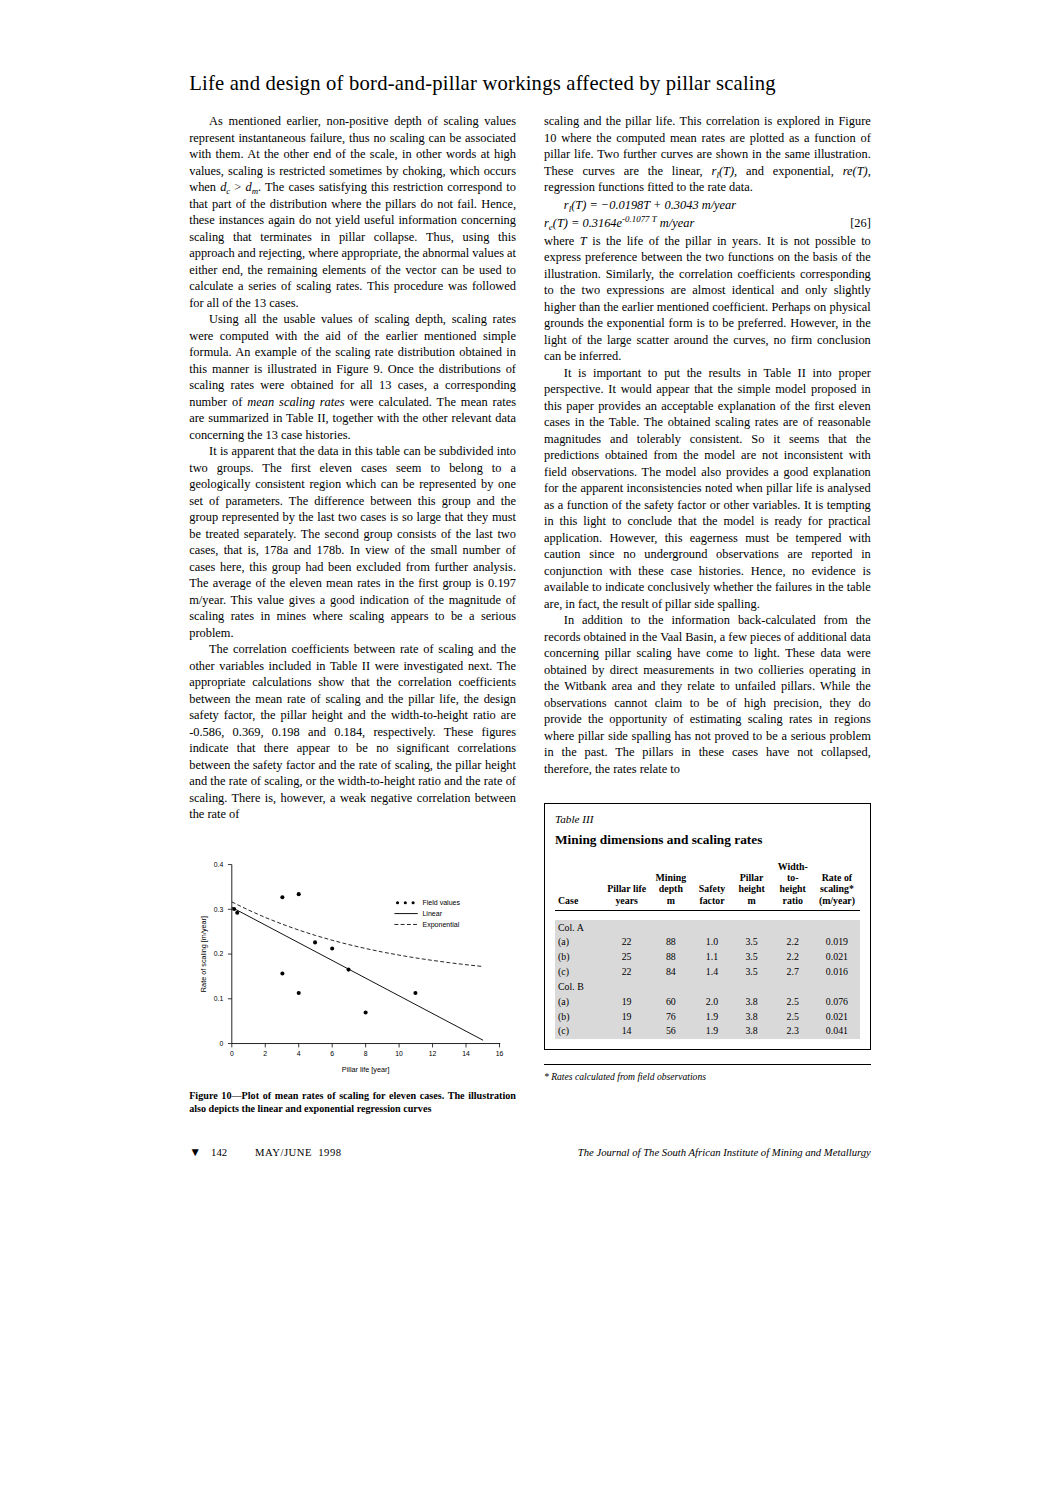Life and design of bord-and-pillar workings affected by pillar scaling
As mentioned earlier, non-positive depth of scaling values represent instantaneous failure, thus no scaling can be associated with them. At the other end of the scale, in other words at high values, scaling is restricted sometimes by choking, which occurs when dc > dm. The cases satisfying this restriction correspond to that part of the distribution where the pillars do not fail. Hence, these instances again do not yield useful information concerning scaling that terminates in pillar collapse. Thus, using this approach and rejecting, where appropriate, the abnormal values at either end, the remaining elements of the vector can be used to calculate a series of scaling rates. This procedure was followed for all of the 13 cases.
Using all the usable values of scaling depth, scaling rates were computed with the aid of the earlier mentioned simple formula. An example of the scaling rate distribution obtained in this manner is illustrated in Figure 9. Once the distributions of scaling rates were obtained for all 13 cases, a corresponding number of mean scaling rates were calculated. The mean rates are summarized in Table II, together with the other relevant data concerning the 13 case histories.
It is apparent that the data in this table can be subdivided into two groups. The first eleven cases seem to belong to a geologically consistent region which can be represented by one set of parameters. The difference between this group and the group represented by the last two cases is so large that they must be treated separately. The second group consists of the last two cases, that is, 178a and 178b. In view of the small number of cases here, this group had been excluded from further analysis. The average of the eleven mean rates in the first group is 0.197 m/year. This value gives a good indication of the magnitude of scaling rates in mines where scaling appears to be a serious problem.
The correlation coefficients between rate of scaling and the other variables included in Table II were investigated next. The appropriate calculations show that the correlation coefficients between the mean rate of scaling and the pillar life, the design safety factor, the pillar height and the width-to-height ratio are -0.586, 0.369, 0.198 and 0.184, respectively. These figures indicate that there appear to be no significant correlations between the safety factor and the rate of scaling, the pillar height and the rate of scaling, or the width-to-height ratio and the rate of scaling. There is, however, a weak negative correlation between the rate of
0.4 0.3 0.2 0.1 0 0 2 4 6 8 10 12 14 16 Pillar life [year] Rate of scaling [m/year] Field values Linear Exponential
Figure 10—Plot of mean rates of scaling for eleven cases. The illustration also depicts the linear and exponential regression curves
scaling and the pillar life. This correlation is explored in Figure 10 where the computed mean rates are plotted as a function of pillar life. Two further curves are shown in the same illustration. These curves are the linear, rl(T), and exponential, re(T), regression functions fitted to the rate data.
rl(T) = −0.0198T + 0.3043 m/year
re(T) = 0.3164e-0.1077 T m/year [26]
where T is the life of the pillar in years. It is not possible to express preference between the two functions on the basis of the illustration. Similarly, the correlation coefficients corresponding to the two expressions are almost identical and only slightly higher than the earlier mentioned coefficient. Perhaps on physical grounds the exponential form is to be preferred. However, in the light of the large scatter around the curves, no firm conclusion can be inferred.
It is important to put the results in Table II into proper perspective. It would appear that the simple model proposed in this paper provides an acceptable explanation of the first eleven cases in the Table. The obtained scaling rates are of reasonable magnitudes and tolerably consistent. So it seems that the predictions obtained from the model are not inconsistent with field observations. The model also provides a good explanation for the apparent inconsistencies noted when pillar life is analysed as a function of the safety factor or other variables. It is tempting in this light to conclude that the model is ready for practical application. However, this eagerness must be tempered with caution since no underground observations are reported in conjunction with these case histories. Hence, no evidence is available to indicate conclusively whether the failures in the table are, in fact, the result of pillar side spalling.
In addition to the information back-calculated from the records obtained in the Vaal Basin, a few pieces of additional data concerning pillar scaling have come to light. These data were obtained by direct measurements in two collieries operating in the Witbank area and they relate to unfailed pillars. While the observations cannot claim to be of high precision, they do provide the opportunity of estimating scaling rates in regions where pillar side spalling has not proved to be a serious problem in the past. The pillars in these cases have not collapsed, therefore, the rates relate to
Table III
Mining dimensions and scaling rates
| Case | Pillar life years | Mining depth m | Safety factor | Pillar height m | Width-to- height ratio | Rate of scaling* (m/year) |
| --- | --- | --- | --- | --- | --- | --- |
| Col. A | | | | | | |
| (a) | 22 | 88 | 1.0 | 3.5 | 2.2 | 0.019 |
| (b) | 25 | 88 | 1.1 | 3.5 | 2.2 | 0.021 |
| (c) | 22 | 84 | 1.4 | 3.5 | 2.7 | 0.016 |
| Col. B | | | | | | |
| (a) | 19 | 60 | 2.0 | 3.8 | 2.5 | 0.076 |
| (b) | 19 | 76 | 1.9 | 3.8 | 2.5 | 0.021 |
| (c) | 14 | 56 | 1.9 | 3.8 | 2.3 | 0.041 |
* Rates calculated from field observations
▼ 142 MAY/JUNE 1998 The Journal of The South African Institute of Mining and Metallurgy